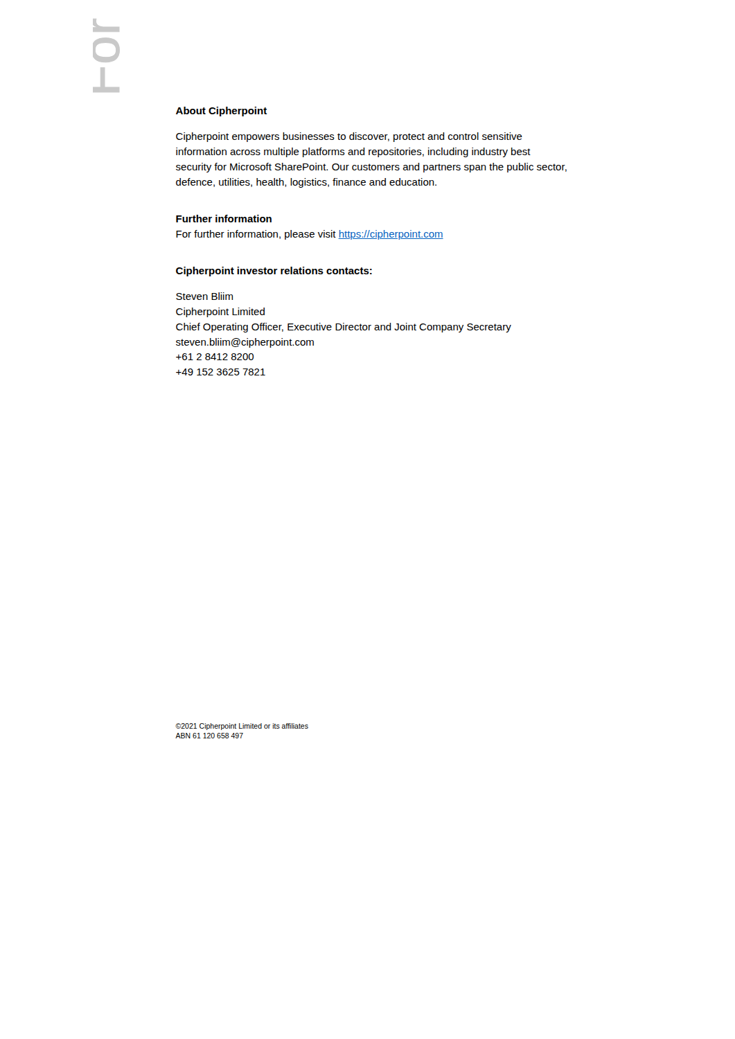For personal use only
About Cipherpoint
Cipherpoint empowers businesses to discover, protect and control sensitive information across multiple platforms and repositories, including industry best security for Microsoft SharePoint. Our customers and partners span the public sector, defence, utilities, health, logistics, finance and education.
Further information
For further information, please visit https://cipherpoint.com
Cipherpoint investor relations contacts:
Steven Bliim
Cipherpoint Limited
Chief Operating Officer, Executive Director and Joint Company Secretary
steven.bliim@cipherpoint.com
+61 2 8412 8200
+49 152 3625 7821
©2021 Cipherpoint Limited or its affiliates
ABN 61 120 658 497